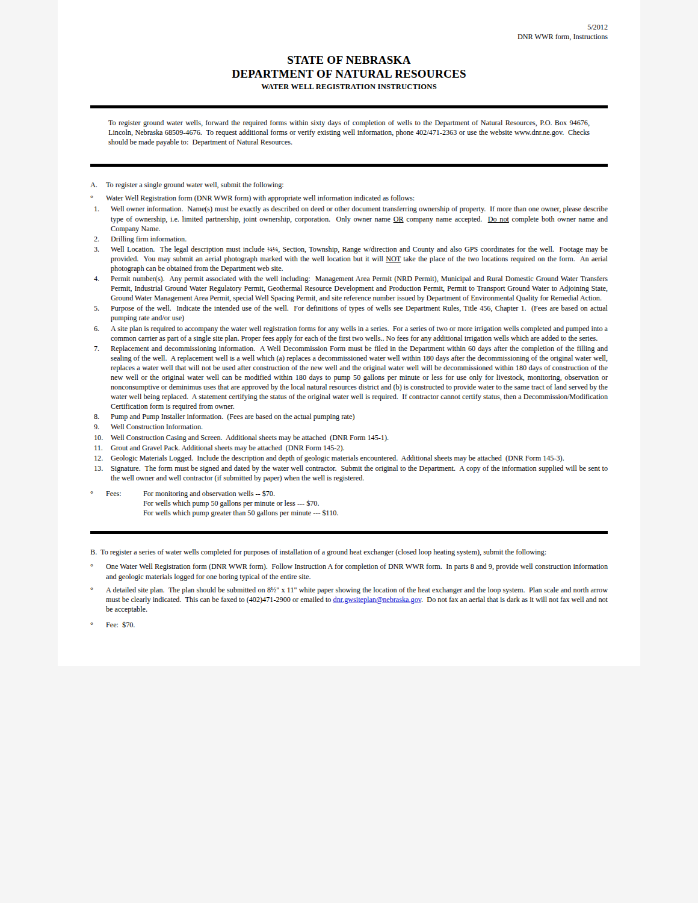5/2012
DNR WWR form, Instructions
STATE OF NEBRASKA
DEPARTMENT OF NATURAL RESOURCES
WATER WELL REGISTRATION INSTRUCTIONS
To register ground water wells, forward the required forms within sixty days of completion of wells to the Department of Natural Resources, P.O. Box 94676, Lincoln, Nebraska 68509-4676. To request additional forms or verify existing well information, phone 402/471-2363 or use the website www.dnr.ne.gov. Checks should be made payable to: Department of Natural Resources.
A. To register a single ground water well, submit the following:
° Water Well Registration form (DNR WWR form) with appropriate well information indicated as follows:
1. Well owner information. Name(s) must be exactly as described on deed or other document transferring ownership of property. If more than one owner, please describe type of ownership, i.e. limited partnership, joint ownership, corporation. Only owner name OR company name accepted. Do not complete both owner name and Company Name.
2. Drilling firm information.
3. Well Location. The legal description must include ¼¼, Section, Township, Range w/direction and County and also GPS coordinates for the well. Footage may be provided. You may submit an aerial photograph marked with the well location but it will NOT take the place of the two locations required on the form. An aerial photograph can be obtained from the Department web site.
4. Permit number(s). Any permit associated with the well including: Management Area Permit (NRD Permit), Municipal and Rural Domestic Ground Water Transfers Permit, Industrial Ground Water Regulatory Permit, Geothermal Resource Development and Production Permit, Permit to Transport Ground Water to Adjoining State, Ground Water Management Area Permit, special Well Spacing Permit, and site reference number issued by Department of Environmental Quality for Remedial Action.
5. Purpose of the well. Indicate the intended use of the well. For definitions of types of wells see Department Rules, Title 456, Chapter 1. (Fees are based on actual pumping rate and/or use)
6. A site plan is required to accompany the water well registration forms for any wells in a series. For a series of two or more irrigation wells completed and pumped into a common carrier as part of a single site plan. Proper fees apply for each of the first two wells.. No fees for any additional irrigation wells which are added to the series.
7. Replacement and decommissioning information. A Well Decommission Form must be filed in the Department within 60 days after the completion of the filling and sealing of the well. A replacement well is a well which (a) replaces a decommissioned water well within 180 days after the decommissioning of the original water well, replaces a water well that will not be used after construction of the new well and the original water well will be decommissioned within 180 days of construction of the new well or the original water well can be modified within 180 days to pump 50 gallons per minute or less for use only for livestock, monitoring, observation or nonconsumptive or deminimus uses that are approved by the local natural resources district and (b) is constructed to provide water to the same tract of land served by the water well being replaced. A statement certifying the status of the original water well is required. If contractor cannot certify status, then a Decommission/Modification Certification form is required from owner.
8. Pump and Pump Installer information. (Fees are based on the actual pumping rate)
9. Well Construction Information.
10. Well Construction Casing and Screen. Additional sheets may be attached (DNR Form 145-1).
11. Grout and Gravel Pack. Additional sheets may be attached (DNR Form 145-2).
12. Geologic Materials Logged. Include the description and depth of geologic materials encountered. Additional sheets may be attached (DNR Form 145-3).
13. Signature. The form must be signed and dated by the water well contractor. Submit the original to the Department. A copy of the information supplied will be sent to the well owner and well contractor (if submitted by paper) when the well is registered.
°
| Fees: | For monitoring and observation wells -- $70. |
| | For wells which pump 50 gallons per minute or less --- $70. |
| | For wells which pump greater than 50 gallons per minute --- $110. |
B. To register a series of water wells completed for purposes of installation of a ground heat exchanger (closed loop heating system), submit the following:
° One Water Well Registration form (DNR WWR form). Follow Instruction A for completion of DNR WWR form. In parts 8 and 9, provide well construction information and geologic materials logged for one boring typical of the entire site.
° A detailed site plan. The plan should be submitted on 8½" x 11" white paper showing the location of the heat exchanger and the loop system. Plan scale and north arrow must be clearly indicated. This can be faxed to (402)471-2900 or emailed to dnr.gwsiteplan@nebraska.gov. Do not fax an aerial that is dark as it will not fax well and not be acceptable.
° Fee: $70.